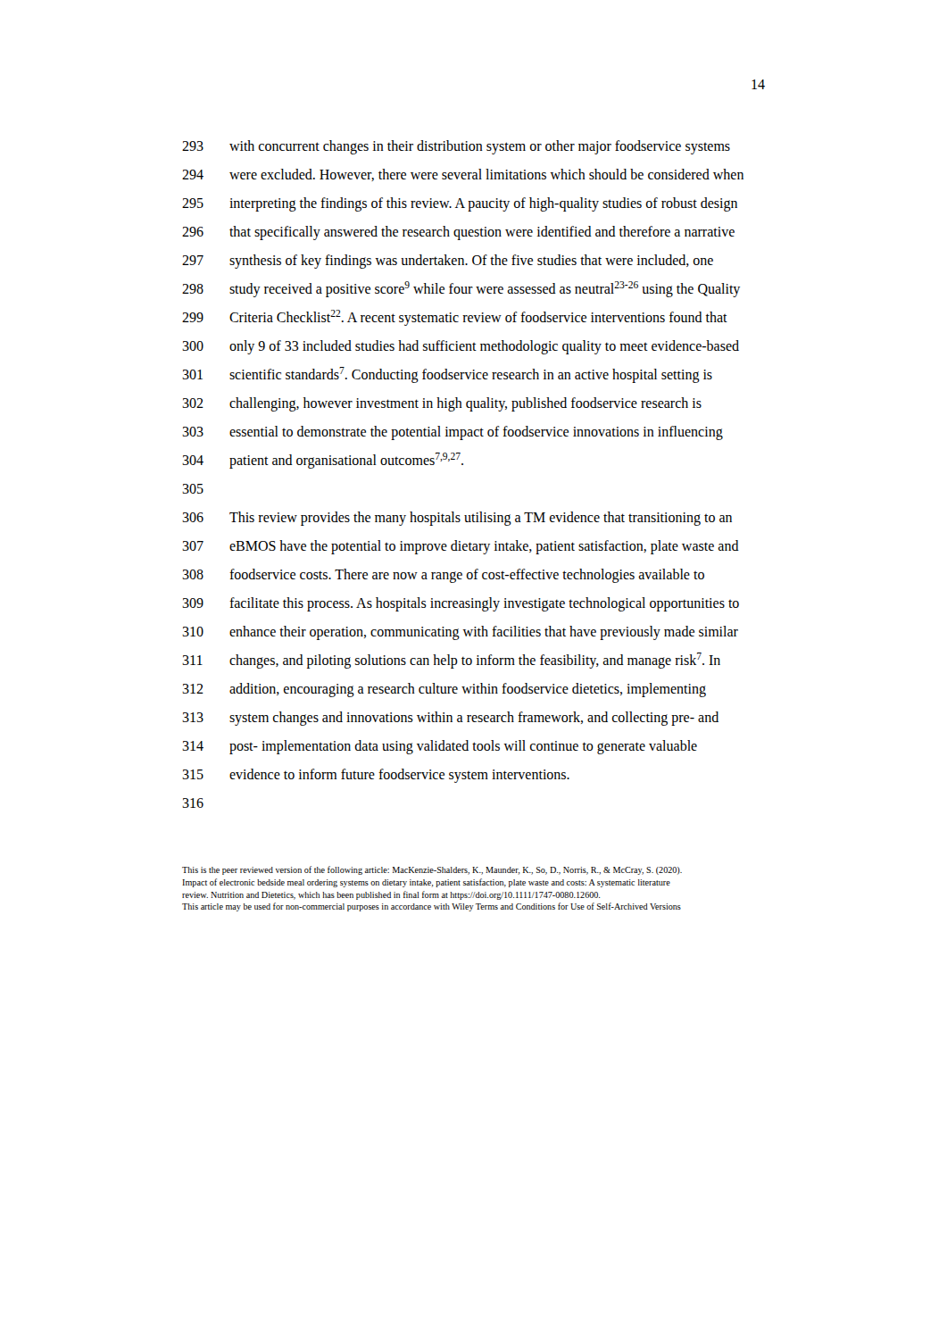14
293 with concurrent changes in their distribution system or other major foodservice systems
294 were excluded. However, there were several limitations which should be considered when
295 interpreting the findings of this review. A paucity of high-quality studies of robust design
296 that specifically answered the research question were identified and therefore a narrative
297 synthesis of key findings was undertaken. Of the five studies that were included, one
298 study received a positive score9 while four were assessed as neutral23-26 using the Quality
299 Criteria Checklist22. A recent systematic review of foodservice interventions found that
300 only 9 of 33 included studies had sufficient methodologic quality to meet evidence-based
301 scientific standards7. Conducting foodservice research in an active hospital setting is
302 challenging, however investment in high quality, published foodservice research is
303 essential to demonstrate the potential impact of foodservice innovations in influencing
304 patient and organisational outcomes7,9,27.
305
306 This review provides the many hospitals utilising a TM evidence that transitioning to an
307 eBMOS have the potential to improve dietary intake, patient satisfaction, plate waste and
308 foodservice costs. There are now a range of cost-effective technologies available to
309 facilitate this process. As hospitals increasingly investigate technological opportunities to
310 enhance their operation, communicating with facilities that have previously made similar
311 changes, and piloting solutions can help to inform the feasibility, and manage risk7. In
312 addition, encouraging a research culture within foodservice dietetics, implementing
313 system changes and innovations within a research framework, and collecting pre- and
314 post- implementation data using validated tools will continue to generate valuable
315 evidence to inform future foodservice system interventions.
316
This is the peer reviewed version of the following article: MacKenzie-Shalders, K., Maunder, K., So, D., Norris, R., & McCray, S. (2020).
Impact of electronic bedside meal ordering systems on dietary intake, patient satisfaction, plate waste and costs: A systematic literature
review. Nutrition and Dietetics, which has been published in final form at https://doi.org/10.1111/1747-0080.12600.
This article may be used for non-commercial purposes in accordance with Wiley Terms and Conditions for Use of Self-Archived Versions